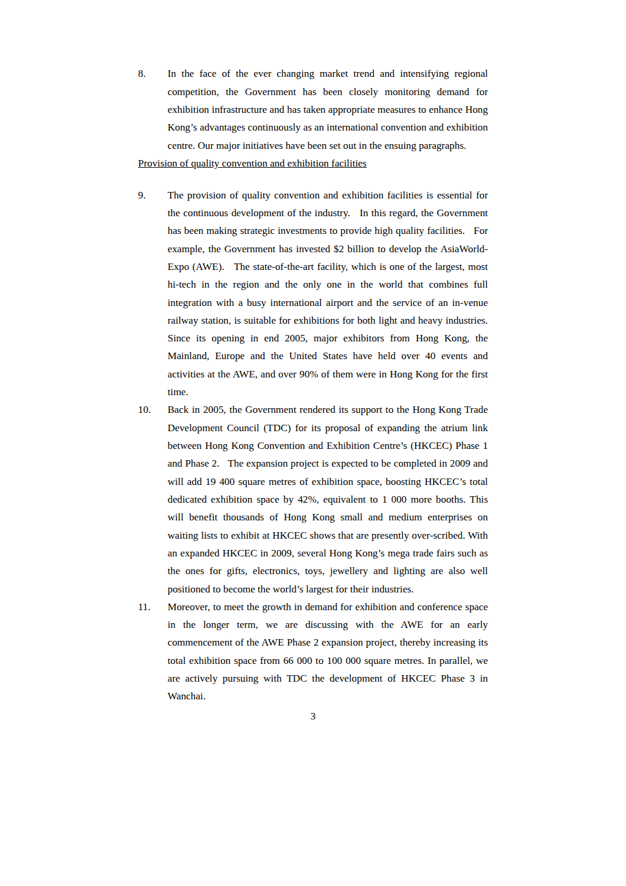8.
In the face of the ever changing market trend and intensifying regional competition, the Government has been closely monitoring demand for exhibition infrastructure and has taken appropriate measures to enhance Hong Kong’s advantages continuously as an international convention and exhibition centre. Our major initiatives have been set out in the ensuing paragraphs.
Provision of quality convention and exhibition facilities
9.
The provision of quality convention and exhibition facilities is essential for the continuous development of the industry. In this regard, the Government has been making strategic investments to provide high quality facilities. For example, the Government has invested $2 billion to develop the AsiaWorld-Expo (AWE). The state-of-the-art facility, which is one of the largest, most hi-tech in the region and the only one in the world that combines full integration with a busy international airport and the service of an in-venue railway station, is suitable for exhibitions for both light and heavy industries. Since its opening in end 2005, major exhibitors from Hong Kong, the Mainland, Europe and the United States have held over 40 events and activities at the AWE, and over 90% of them were in Hong Kong for the first time.
10.
Back in 2005, the Government rendered its support to the Hong Kong Trade Development Council (TDC) for its proposal of expanding the atrium link between Hong Kong Convention and Exhibition Centre’s (HKCEC) Phase 1 and Phase 2. The expansion project is expected to be completed in 2009 and will add 19 400 square metres of exhibition space, boosting HKCEC’s total dedicated exhibition space by 42%, equivalent to 1 000 more booths. This will benefit thousands of Hong Kong small and medium enterprises on waiting lists to exhibit at HKCEC shows that are presently over-scribed. With an expanded HKCEC in 2009, several Hong Kong’s mega trade fairs such as the ones for gifts, electronics, toys, jewellery and lighting are also well positioned to become the world’s largest for their industries.
11.
Moreover, to meet the growth in demand for exhibition and conference space in the longer term, we are discussing with the AWE for an early commencement of the AWE Phase 2 expansion project, thereby increasing its total exhibition space from 66 000 to 100 000 square metres. In parallel, we are actively pursuing with TDC the development of HKCEC Phase 3 in Wanchai.
3